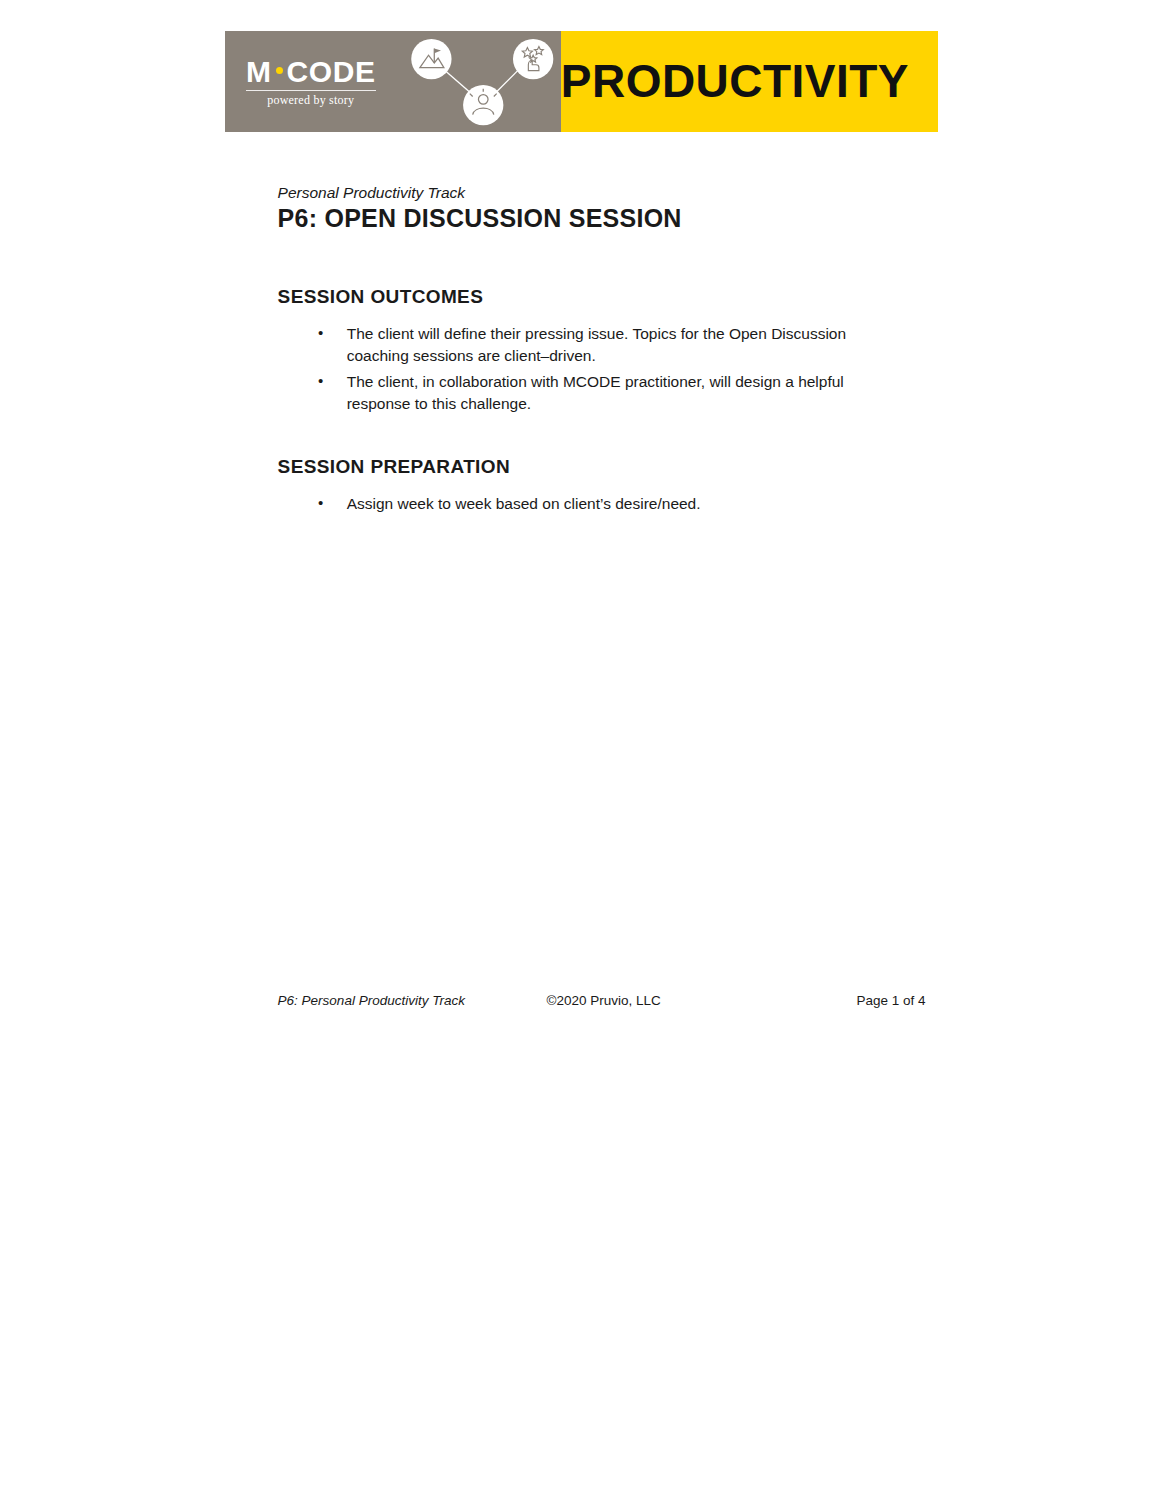M CODE
powered by story
Productivity
Personal Productivity Track
P6: Open Discussion Session
Session Outcomes
The client will define their pressing issue. Topics for the Open Discussion coaching sessions are client–driven.
The client, in collaboration with MCODE practitioner, will design a helpful response to this challenge.
Session Preparation
Assign week to week based on client’s desire/need.
P6: Personal Productivity Track
©2020 Pruvio, LLC
Page 1 of 4